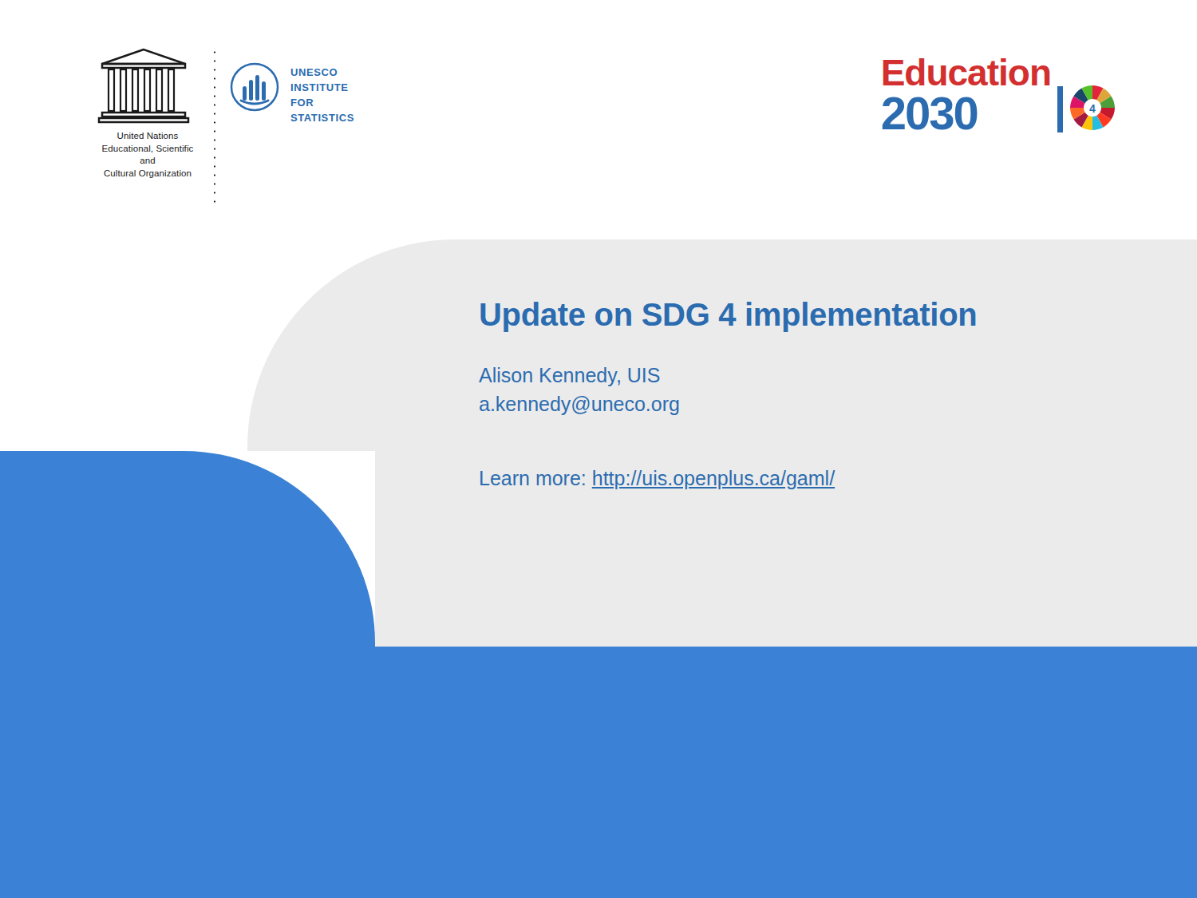United Nations
Educational, Scientific and
Cultural Organization
UNESCO
INSTITUTE
FOR
STATISTICS
Education
2030
4
Update on SDG 4 implementation
Alison Kennedy, UIS
a.kennedy@uneco.org
Learn more: http://uis.openplus.ca/gaml/